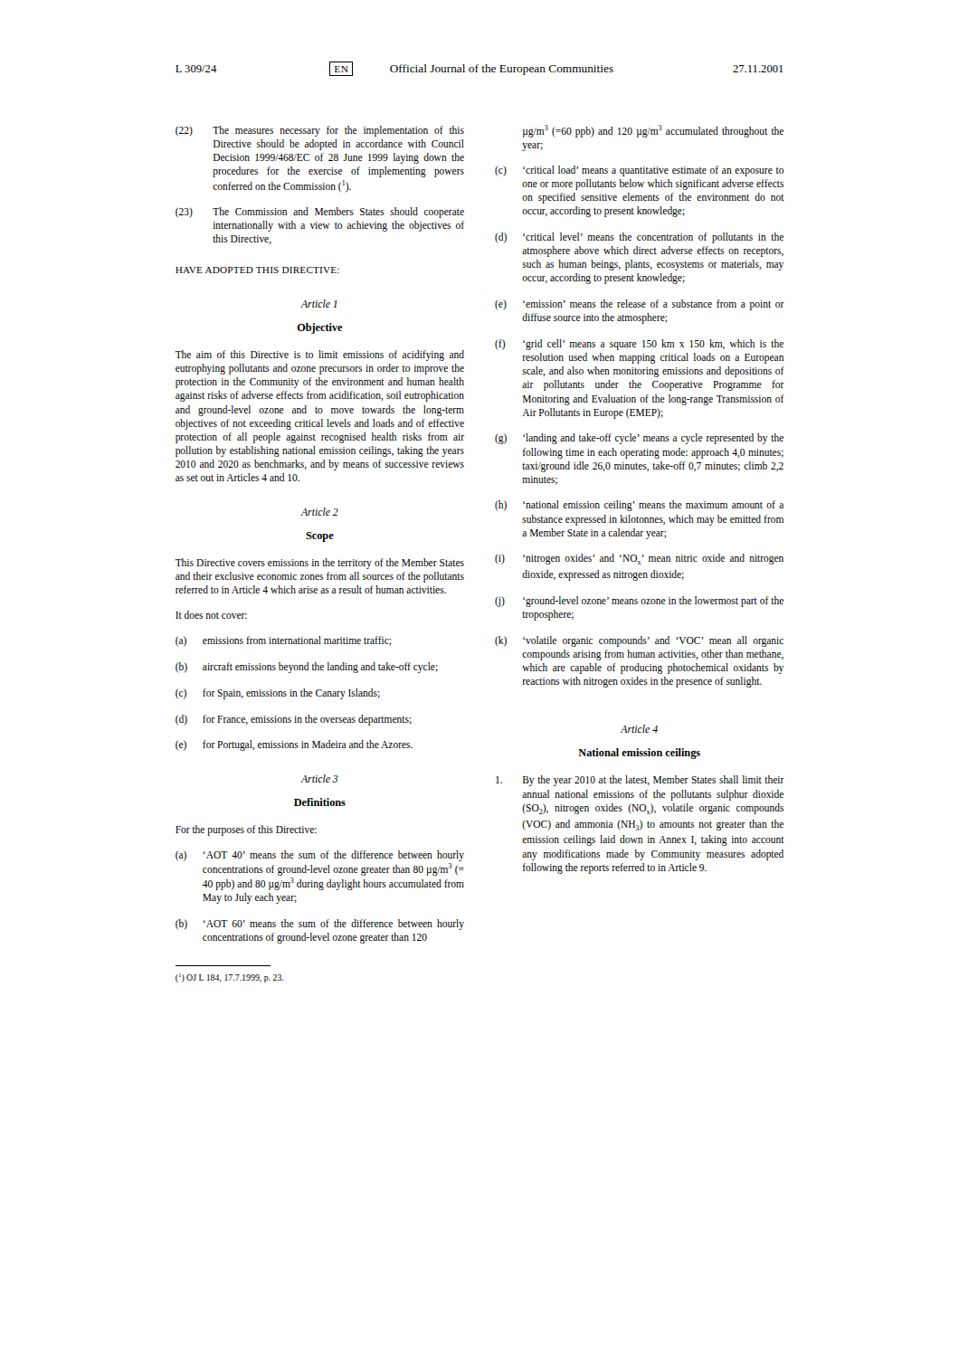L 309/24
EN
Official Journal of the European Communities
27.11.2001
(22)
The measures necessary for the implementation of this Directive should be adopted in accordance with Council Decision 1999/468/EC of 28 June 1999 laying down the procedures for the exercise of implementing powers conferred on the Commission (1).
(23)
The Commission and Members States should cooperate internationally with a view to achieving the objectives of this Directive,
HAVE ADOPTED THIS DIRECTIVE:
Article 1
Objective
The aim of this Directive is to limit emissions of acidifying and eutrophying pollutants and ozone precursors in order to improve the protection in the Community of the environment and human health against risks of adverse effects from acidification, soil eutrophication and ground-level ozone and to move towards the long-term objectives of not exceeding critical levels and loads and of effective protection of all people against recognised health risks from air pollution by establishing national emission ceilings, taking the years 2010 and 2020 as benchmarks, and by means of successive reviews as set out in Articles 4 and 10.
Article 2
Scope
This Directive covers emissions in the territory of the Member States and their exclusive economic zones from all sources of the pollutants referred to in Article 4 which arise as a result of human activities.
It does not cover:
(a)
emissions from international maritime traffic;
(b)
aircraft emissions beyond the landing and take-off cycle;
(c)
for Spain, emissions in the Canary Islands;
(d)
for France, emissions in the overseas departments;
(e)
for Portugal, emissions in Madeira and the Azores.
Article 3
Definitions
For the purposes of this Directive:
(a)
‘AOT 40’ means the sum of the difference between hourly concentrations of ground-level ozone greater than 80 µg/m3 (= 40 ppb) and 80 µg/m3 during daylight hours accumulated from May to July each year;
(b)
‘AOT 60’ means the sum of the difference between hourly concentrations of ground-level ozone greater than 120
(1) OJ L 184, 17.7.1999, p. 23.
µg/m3 (=60 ppb) and 120 µg/m3 accumulated throughout the year;
(c)
‘critical load’ means a quantitative estimate of an exposure to one or more pollutants below which significant adverse effects on specified sensitive elements of the environment do not occur, according to present knowledge;
(d)
‘critical level’ means the concentration of pollutants in the atmosphere above which direct adverse effects on receptors, such as human beings, plants, ecosystems or materials, may occur, according to present knowledge;
(e)
‘emission’ means the release of a substance from a point or diffuse source into the atmosphere;
(f)
‘grid cell’ means a square 150 km x 150 km, which is the resolution used when mapping critical loads on a European scale, and also when monitoring emissions and depositions of air pollutants under the Cooperative Programme for Monitoring and Evaluation of the long-range Transmission of Air Pollutants in Europe (EMEP);
(g)
‘landing and take-off cycle’ means a cycle represented by the following time in each operating mode: approach 4,0 minutes; taxi/ground idle 26,0 minutes, take-off 0,7 minutes; climb 2,2 minutes;
(h)
‘national emission ceiling’ means the maximum amount of a substance expressed in kilotonnes, which may be emitted from a Member State in a calendar year;
(i)
‘nitrogen oxides’ and ‘NOx’ mean nitric oxide and nitrogen dioxide, expressed as nitrogen dioxide;
(j)
‘ground-level ozone’ means ozone in the lowermost part of the troposphere;
(k)
‘volatile organic compounds’ and ‘VOC’ mean all organic compounds arising from human activities, other than methane, which are capable of producing photochemical oxidants by reactions with nitrogen oxides in the presence of sunlight.
Article 4
National emission ceilings
1.
By the year 2010 at the latest, Member States shall limit their annual national emissions of the pollutants sulphur dioxide (SO2), nitrogen oxides (NOx), volatile organic compounds (VOC) and ammonia (NH3) to amounts not greater than the emission ceilings laid down in Annex I, taking into account any modifications made by Community measures adopted following the reports referred to in Article 9.